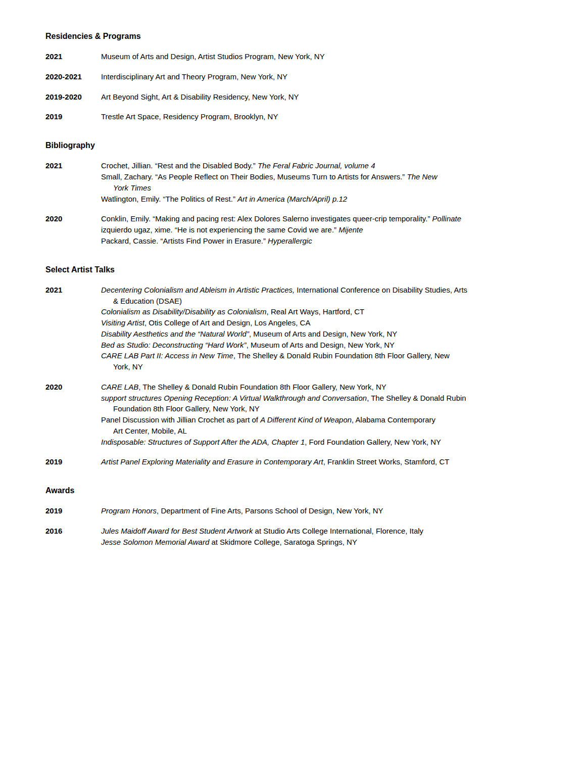Residencies & Programs
2021 Museum of Arts and Design, Artist Studios Program, New York, NY
2020-2021 Interdisciplinary Art and Theory Program, New York, NY
2019-2020 Art Beyond Sight, Art & Disability Residency, New York, NY
2019 Trestle Art Space, Residency Program, Brooklyn, NY
Bibliography
2021 Crochet, Jillian. “Rest and the Disabled Body.” The Feral Fabric Journal, volume 4 Small, Zachary. “As People Reflect on Their Bodies, Museums Turn to Artists for Answers.” The New York Times Watlington, Emily. “The Politics of Rest.” Art in America (March/April) p.12
2020 Conklin, Emily. “Making and pacing rest: Alex Dolores Salerno investigates queer-crip temporality.” Pollinate izquierdo ugaz, xime. “He is not experiencing the same Covid we are.” Mijente Packard, Cassie. “Artists Find Power in Erasure.” Hyperallergic
Select Artist Talks
2021 Decentering Colonialism and Ableism in Artistic Practices, International Conference on Disability Studies, Arts & Education (DSAE) Colonialism as Disability/Disability as Colonialism, Real Art Ways, Hartford, CT Visiting Artist, Otis College of Art and Design, Los Angeles, CA Disability Aesthetics and the “Natural World”, Museum of Arts and Design, New York, NY Bed as Studio: Deconstructing “Hard Work”, Museum of Arts and Design, New York, NY CARE LAB Part II: Access in New Time, The Shelley & Donald Rubin Foundation 8th Floor Gallery, New York, NY
2020 CARE LAB, The Shelley & Donald Rubin Foundation 8th Floor Gallery, New York, NY support structures Opening Reception: A Virtual Walkthrough and Conversation, The Shelley & Donald Rubin Foundation 8th Floor Gallery, New York, NY Panel Discussion with Jillian Crochet as part of A Different Kind of Weapon, Alabama Contemporary Art Center, Mobile, AL Indisposable: Structures of Support After the ADA, Chapter 1, Ford Foundation Gallery, New York, NY
2019 Artist Panel Exploring Materiality and Erasure in Contemporary Art, Franklin Street Works, Stamford, CT
Awards
2019 Program Honors, Department of Fine Arts, Parsons School of Design, New York, NY
2016 Jules Maidoff Award for Best Student Artwork at Studio Arts College International, Florence, Italy Jesse Solomon Memorial Award at Skidmore College, Saratoga Springs, NY